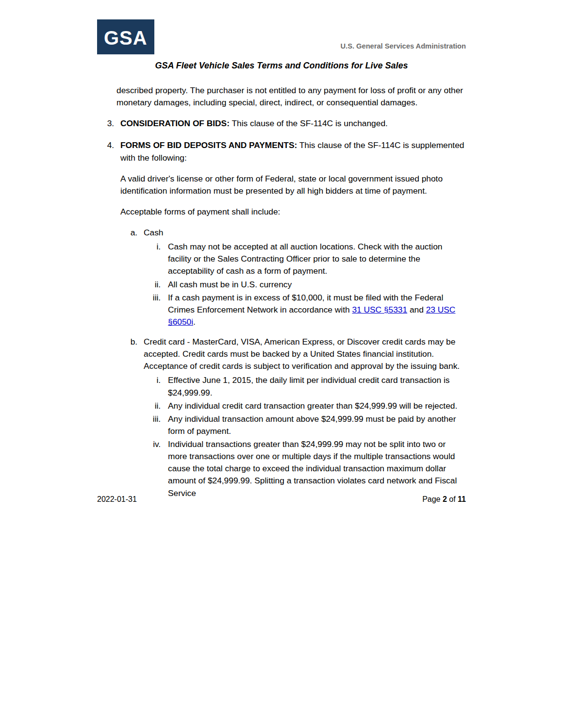GSA
U.S. General Services Administration
GSA Fleet Vehicle Sales Terms and Conditions for Live Sales
described property. The purchaser is not entitled to any payment for loss of profit or any other monetary damages, including special, direct, indirect, or consequential damages.
CONSIDERATION OF BIDS: This clause of the SF-114C is unchanged.
FORMS OF BID DEPOSITS AND PAYMENTS: This clause of the SF-114C is supplemented with the following:
A valid driver's license or other form of Federal, state or local government issued photo identification information must be presented by all high bidders at time of payment.
Acceptable forms of payment shall include:
Cash
Cash may not be accepted at all auction locations. Check with the auction facility or the Sales Contracting Officer prior to sale to determine the acceptability of cash as a form of payment.
All cash must be in U.S. currency
If a cash payment is in excess of $10,000, it must be filed with the Federal Crimes Enforcement Network in accordance with 31 USC §5331 and 23 USC §6050i.
Credit card - MasterCard, VISA, American Express, or Discover credit cards may be accepted. Credit cards must be backed by a United States financial institution. Acceptance of credit cards is subject to verification and approval by the issuing bank.
Effective June 1, 2015, the daily limit per individual credit card transaction is $24,999.99.
Any individual credit card transaction greater than $24,999.99 will be rejected.
Any individual transaction amount above $24,999.99 must be paid by another form of payment.
Individual transactions greater than $24,999.99 may not be split into two or more transactions over one or multiple days if the multiple transactions would cause the total charge to exceed the individual transaction maximum dollar amount of $24,999.99. Splitting a transaction violates card network and Fiscal Service
2022-01-31
Page 2 of 11